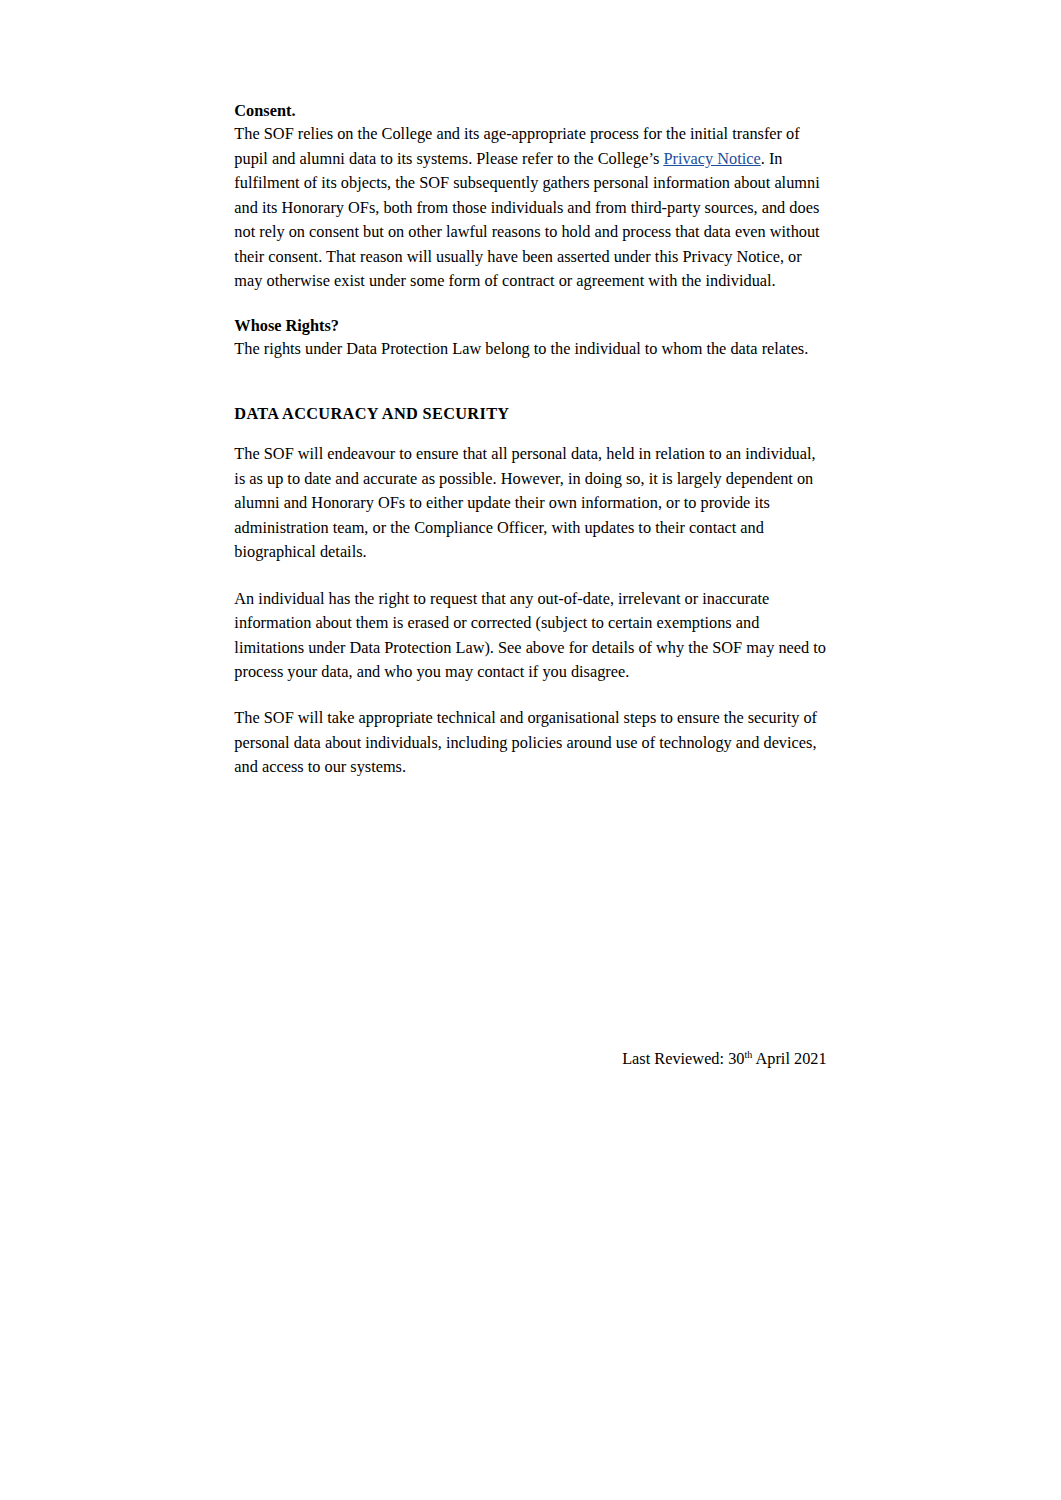Consent.
The SOF relies on the College and its age-appropriate process for the initial transfer of pupil and alumni data to its systems. Please refer to the College’s Privacy Notice. In fulfilment of its objects, the SOF subsequently gathers personal information about alumni and its Honorary OFs, both from those individuals and from third-party sources, and does not rely on consent but on other lawful reasons to hold and process that data even without their consent. That reason will usually have been asserted under this Privacy Notice, or may otherwise exist under some form of contract or agreement with the individual.
Whose Rights?
The rights under Data Protection Law belong to the individual to whom the data relates.
DATA ACCURACY AND SECURITY
The SOF will endeavour to ensure that all personal data, held in relation to an individual, is as up to date and accurate as possible. However, in doing so, it is largely dependent on alumni and Honorary OFs to either update their own information, or to provide its administration team, or the Compliance Officer, with updates to their contact and biographical details.
An individual has the right to request that any out-of-date, irrelevant or inaccurate information about them is erased or corrected (subject to certain exemptions and limitations under Data Protection Law). See above for details of why the SOF may need to process your data, and who you may contact if you disagree.
The SOF will take appropriate technical and organisational steps to ensure the security of personal data about individuals, including policies around use of technology and devices, and access to our systems.
Last Reviewed: 30th April 2021